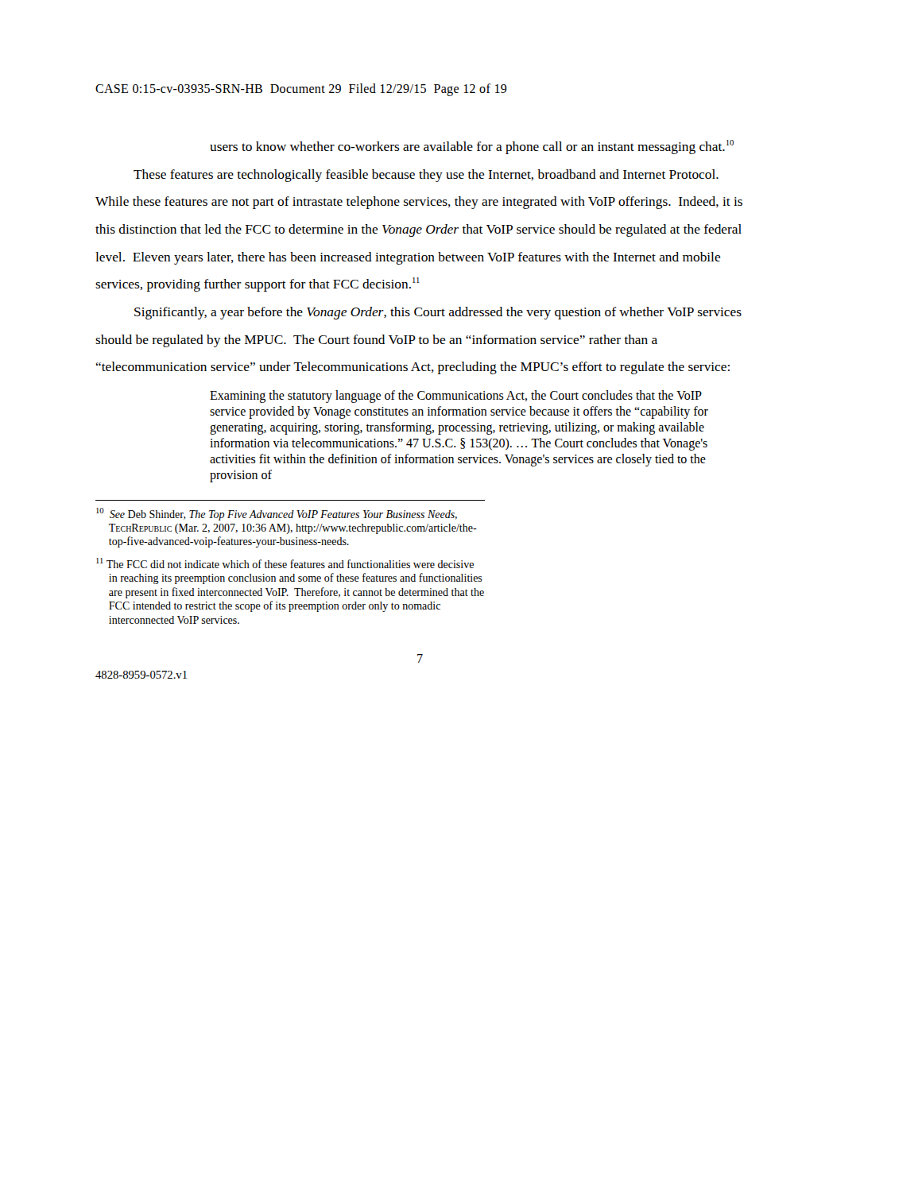CASE 0:15-cv-03935-SRN-HB Document 29 Filed 12/29/15 Page 12 of 19
users to know whether co-workers are available for a phone call or an instant messaging chat.10
These features are technologically feasible because they use the Internet, broadband and Internet Protocol. While these features are not part of intrastate telephone services, they are integrated with VoIP offerings. Indeed, it is this distinction that led the FCC to determine in the Vonage Order that VoIP service should be regulated at the federal level. Eleven years later, there has been increased integration between VoIP features with the Internet and mobile services, providing further support for that FCC decision.11
Significantly, a year before the Vonage Order, this Court addressed the very question of whether VoIP services should be regulated by the MPUC. The Court found VoIP to be an “information service” rather than a “telecommunication service” under Telecommunications Act, precluding the MPUC’s effort to regulate the service:
Examining the statutory language of the Communications Act, the Court concludes that the VoIP service provided by Vonage constitutes an information service because it offers the “capability for generating, acquiring, storing, transforming, processing, retrieving, utilizing, or making available information via telecommunications.” 47 U.S.C. § 153(20). … The Court concludes that Vonage's activities fit within the definition of information services. Vonage's services are closely tied to the provision of
10 See Deb Shinder, The Top Five Advanced VoIP Features Your Business Needs, TechRepublic (Mar. 2, 2007, 10:36 AM), http://www.techrepublic.com/article/the-top-five-advanced-voip-features-your-business-needs.
11 The FCC did not indicate which of these features and functionalities were decisive in reaching its preemption conclusion and some of these features and functionalities are present in fixed interconnected VoIP. Therefore, it cannot be determined that the FCC intended to restrict the scope of its preemption order only to nomadic interconnected VoIP services.
7
4828-8959-0572.v1